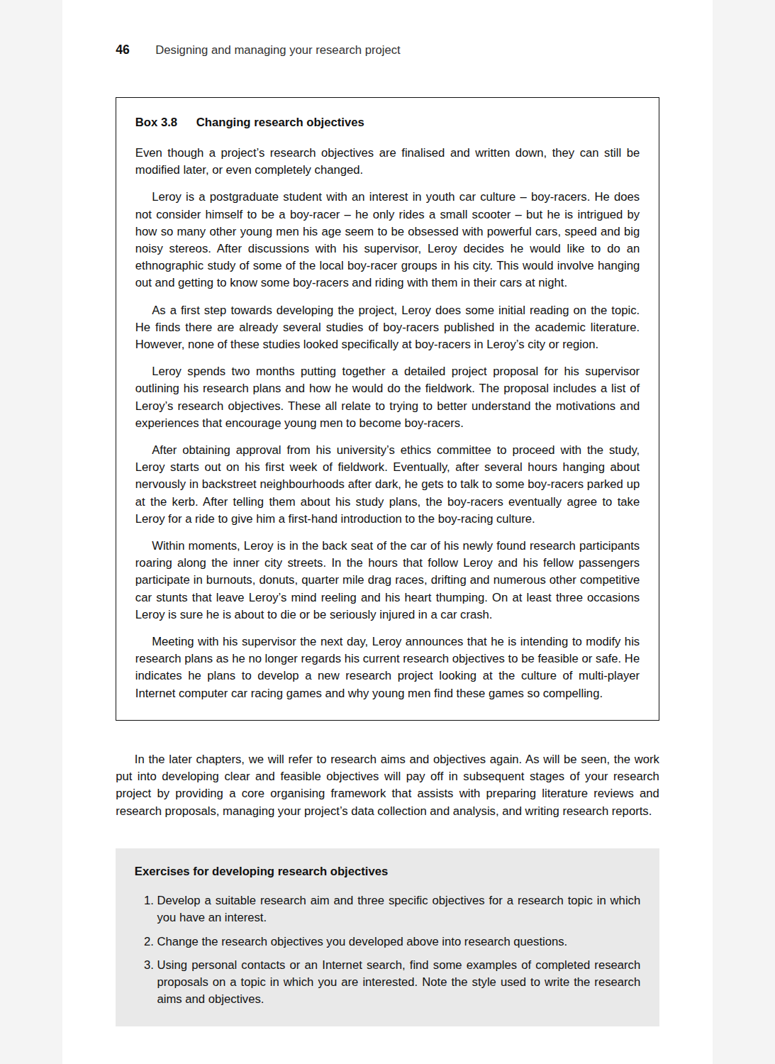46 Designing and managing your research project
Box 3.8 Changing research objectives
Even though a project’s research objectives are finalised and written down, they can still be modified later, or even completely changed.
Leroy is a postgraduate student with an interest in youth car culture – boy-racers. He does not consider himself to be a boy-racer – he only rides a small scooter – but he is intrigued by how so many other young men his age seem to be obsessed with powerful cars, speed and big noisy stereos. After discussions with his supervisor, Leroy decides he would like to do an ethnographic study of some of the local boy-racer groups in his city. This would involve hanging out and getting to know some boy-racers and riding with them in their cars at night.
As a first step towards developing the project, Leroy does some initial reading on the topic. He finds there are already several studies of boy-racers published in the academic literature. However, none of these studies looked specifically at boy-racers in Leroy’s city or region.
Leroy spends two months putting together a detailed project proposal for his supervisor outlining his research plans and how he would do the fieldwork. The proposal includes a list of Leroy’s research objectives. These all relate to trying to better understand the motivations and experiences that encourage young men to become boy-racers.
After obtaining approval from his university’s ethics committee to proceed with the study, Leroy starts out on his first week of fieldwork. Eventually, after several hours hanging about nervously in backstreet neighbourhoods after dark, he gets to talk to some boy-racers parked up at the kerb. After telling them about his study plans, the boy-racers eventually agree to take Leroy for a ride to give him a first-hand introduction to the boy-racing culture.
Within moments, Leroy is in the back seat of the car of his newly found research participants roaring along the inner city streets. In the hours that follow Leroy and his fellow passengers participate in burnouts, donuts, quarter mile drag races, drifting and numerous other competitive car stunts that leave Leroy’s mind reeling and his heart thumping. On at least three occasions Leroy is sure he is about to die or be seriously injured in a car crash.
Meeting with his supervisor the next day, Leroy announces that he is intending to modify his research plans as he no longer regards his current research objectives to be feasible or safe. He indicates he plans to develop a new research project looking at the culture of multi-player Internet computer car racing games and why young men find these games so compelling.
In the later chapters, we will refer to research aims and objectives again. As will be seen, the work put into developing clear and feasible objectives will pay off in subsequent stages of your research project by providing a core organising framework that assists with preparing literature reviews and research proposals, managing your project’s data collection and analysis, and writing research reports.
Exercises for developing research objectives
Develop a suitable research aim and three specific objectives for a research topic in which you have an interest.
Change the research objectives you developed above into research questions.
Using personal contacts or an Internet search, find some examples of completed research proposals on a topic in which you are interested. Note the style used to write the research aims and objectives.